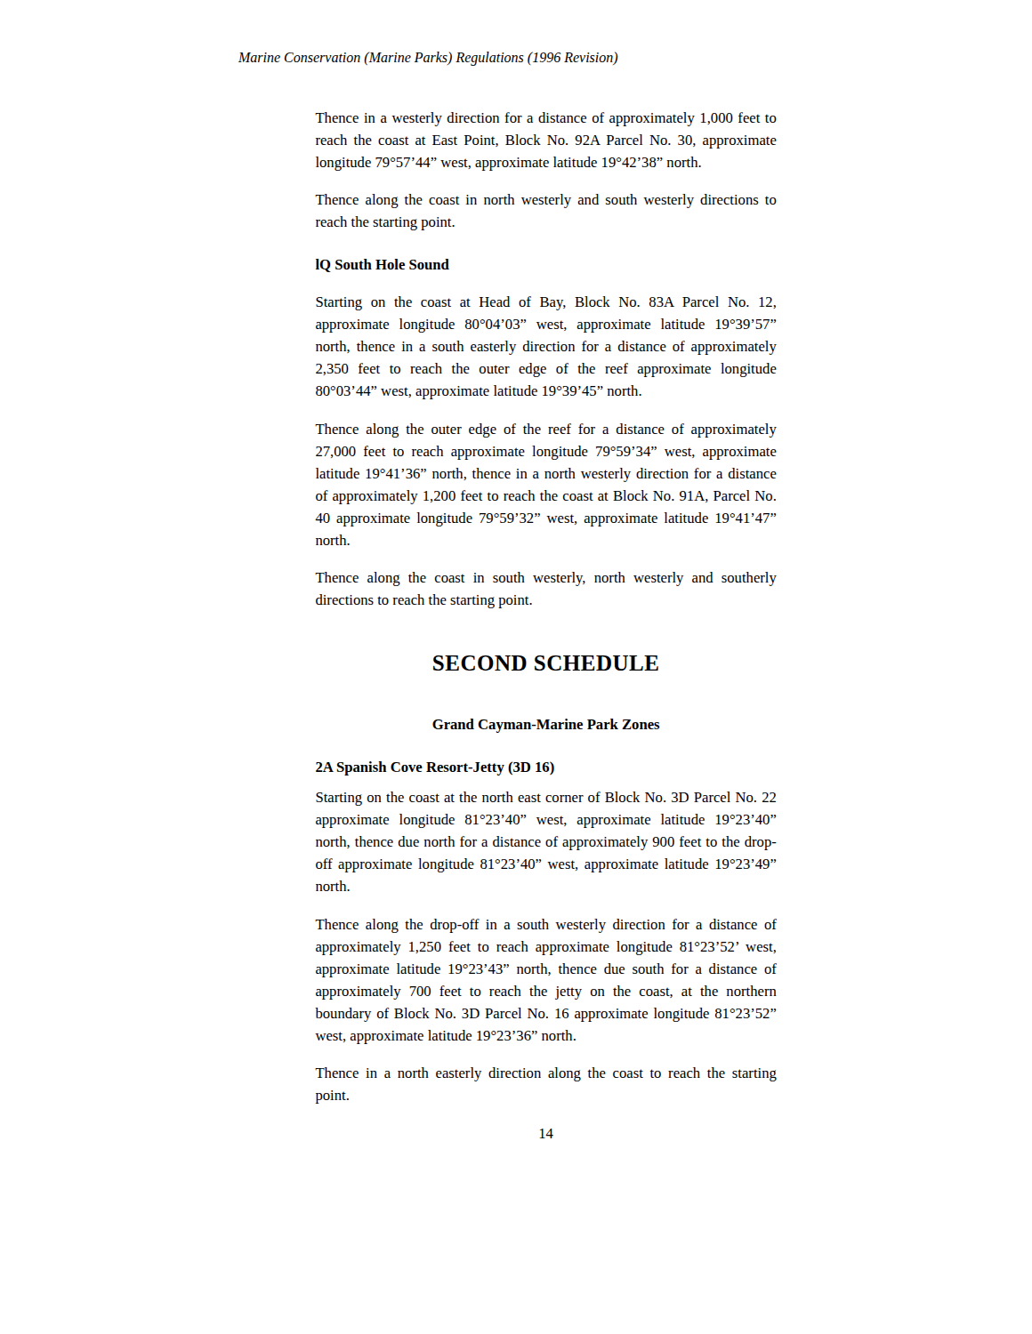Marine Conservation (Marine Parks) Regulations (1996 Revision)
Thence in a westerly direction for a distance of approximately 1,000 feet to reach the coast at East Point, Block No. 92A Parcel No. 30, approximate longitude 79°57’44” west, approximate latitude 19°42’38” north.
Thence along the coast in north westerly and south westerly directions to reach the starting point.
lQ South Hole Sound
Starting on the coast at Head of Bay, Block No. 83A Parcel No. 12, approximate longitude 80°04’03” west, approximate latitude 19°39’57” north, thence in a south easterly direction for a distance of approximately 2,350 feet to reach the outer edge of the reef approximate longitude 80°03’44” west, approximate latitude 19°39’45” north.
Thence along the outer edge of the reef for a distance of approximately 27,000 feet to reach approximate longitude 79°59’34” west, approximate latitude 19°41’36” north, thence in a north westerly direction for a distance of approximately 1,200 feet to reach the coast at Block No. 91A, Parcel No. 40 approximate longitude 79°59’32” west, approximate latitude 19°41’47” north.
Thence along the coast in south westerly, north westerly and southerly directions to reach the starting point.
SECOND SCHEDULE
Grand Cayman-Marine Park Zones
2A Spanish Cove Resort-Jetty (3D 16)
Starting on the coast at the north east corner of Block No. 3D Parcel No. 22 approximate longitude 81°23’40” west, approximate latitude 19°23’40” north, thence due north for a distance of approximately 900 feet to the drop-off approximate longitude 81°23’40” west, approximate latitude 19°23’49” north.
Thence along the drop-off in a south westerly direction for a distance of approximately 1,250 feet to reach approximate longitude 81°23’52’ west, approximate latitude 19°23’43” north, thence due south for a distance of approximately 700 feet to reach the jetty on the coast, at the northern boundary of Block No. 3D Parcel No. 16 approximate longitude 81°23’52” west, approximate latitude 19°23’36” north.
Thence in a north easterly direction along the coast to reach the starting point.
14